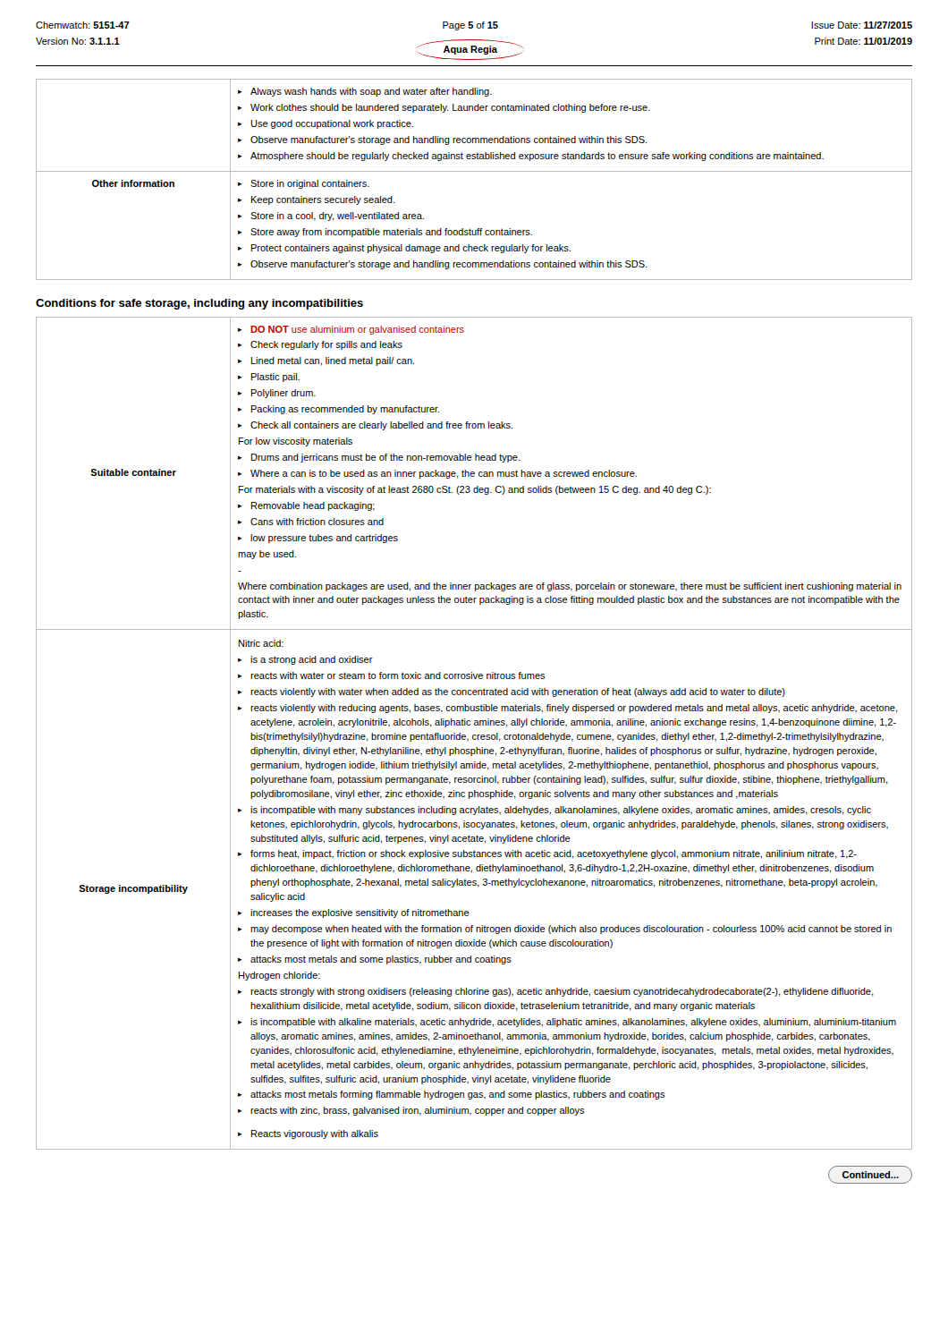Chemwatch: 5151-47
Version No: 3.1.1.1
Page 5 of 15
Aqua Regia
Issue Date: 11/27/2015
Print Date: 11/01/2019
| | Always wash hands with soap and water after handling. Work clothes should be laundered separately. Launder contaminated clothing before re-use. Use good occupational work practice. Observe manufacturer's storage and handling recommendations contained within this SDS. Atmosphere should be regularly checked against established exposure standards to ensure safe working conditions are maintained. |
| Other information | Store in original containers. Keep containers securely sealed. Store in a cool, dry, well-ventilated area. Store away from incompatible materials and foodstuff containers. Protect containers against physical damage and check regularly for leaks. Observe manufacturer's storage and handling recommendations contained within this SDS. |
Conditions for safe storage, including any incompatibilities
| Suitable container | DO NOT use aluminium or galvanised containers Check regularly for spills and leaks Lined metal can, lined metal pail/ can. Plastic pail. Polyliner drum. Packing as recommended by manufacturer. Check all containers are clearly labelled and free from leaks. For low viscosity materials Drums and jerricans must be of the non-removable head type. Where a can is to be used as an inner package, the can must have a screwed enclosure. For materials with a viscosity of at least 2680 cSt. (23 deg. C) and solids (between 15 C deg. and 40 deg C.): Removable head packaging; Cans with friction closures and low pressure tubes and cartridges may be used. - Where combination packages are used, and the inner packages are of glass, porcelain or stoneware, there must be sufficient inert cushioning material in contact with inner and outer packages unless the outer packaging is a close fitting moulded plastic box and the substances are not incompatible with the plastic. |
| Storage incompatibility | Nitric acid: is a strong acid and oxidiser reacts with water or steam to form toxic and corrosive nitrous fumes reacts violently with water when added as the concentrated acid with generation of heat (always add acid to water to dilute) reacts violently with reducing agents, bases, combustible materials, finely dispersed or powdered metals and metal alloys, acetic anhydride, acetone, acetylene, acrolein, acrylonitrile, alcohols, aliphatic amines, allyl chloride, ammonia, aniline, anionic exchange resins, 1,4-benzoquinone diimine, 1,2-bis(trimethylsilyl)hydrazine, bromine pentafluoride, cresol, crotonaldehyde, cumene, cyanides, diethyl ether, 1,2-dimethyl-2-trimethylsilylhydrazine, diphenyltin, divinyl ether, N-ethylaniline, ethyl phosphine, 2-ethynylfuran, fluorine, halides of phosphorus or sulfur, hydrazine, hydrogen peroxide, germanium, hydrogen iodide, lithium triethylsilyl amide, metal acetylides, 2-methylthiophene, pentanethiol, phosphorus and phosphorus vapours, polyurethane foam, potassium permanganate, resorcinol, rubber (containing lead), sulfides, sulfur, sulfur dioxide, stibine, thiophene, triethylgallium, polydibromosilane, vinyl ether, zinc ethoxide, zinc phosphide, organic solvents and many other substances and ,materials is incompatible with many substances including acrylates, aldehydes, alkanolamines, alkylene oxides, aromatic amines, amides, cresols, cyclic ketones, epichlorohydrin, glycols, hydrocarbons, isocyanates, ketones, oleum, organic anhydrides, paraldehyde, phenols, silanes, strong oxidisers, substituted allyls, sulfuric acid, terpenes, vinyl acetate, vinylidene chloride forms heat, impact, friction or shock explosive substances with acetic acid, acetoxyethylene glycol, ammonium nitrate, anilinium nitrate, 1,2-dichloroethane, dichloroethylene, dichloromethane, diethylaminoethanol, 3,6-dihydro-1,2,2H-oxazine, dimethyl ether, dinitrobenzenes, disodium phenyl orthophosphate, 2-hexanal, metal salicylates, 3-methylcyclohexanone, nitroaromatics, nitrobenzenes, nitromethane, beta-propyl acrolein, salicylic acid increases the explosive sensitivity of nitromethane may decompose when heated with the formation of nitrogen dioxide (which also produces discolouration - colourless 100% acid cannot be stored in the presence of light with formation of nitrogen dioxide (which cause discolouration) attacks most metals and some plastics, rubber and coatings Hydrogen chloride: reacts strongly with strong oxidisers (releasing chlorine gas), acetic anhydride, caesium cyanotridecahydrodecaborate(2-), ethylidene difluoride, hexalithium disilicide, metal acetylide, sodium, silicon dioxide, tetraselenium tetranitride, and many organic materials is incompatible with alkaline materials, acetic anhydride, acetylides, aliphatic amines, alkanolamines, alkylene oxides, aluminium, aluminium-titanium alloys, aromatic amines, amines, amides, 2-aminoethanol, ammonia, ammonium hydroxide, borides, calcium phosphide, carbides, carbonates, cyanides, chlorosulfonic acid, ethylenediamine, ethyleneimine, epichlorohydrin, formaldehyde, isocyanates, metals, metal oxides, metal hydroxides, metal acetylides, metal carbides, oleum, organic anhydrides, potassium permanganate, perchloric acid, phosphides, 3-propiolactone, silicides, sulfides, sulfites, sulfuric acid, uranium phosphide, vinyl acetate, vinylidene fluoride attacks most metals forming flammable hydrogen gas, and some plastics, rubbers and coatings reacts with zinc, brass, galvanised iron, aluminium, copper and copper alloys Reacts vigorously with alkalis |
Continued...